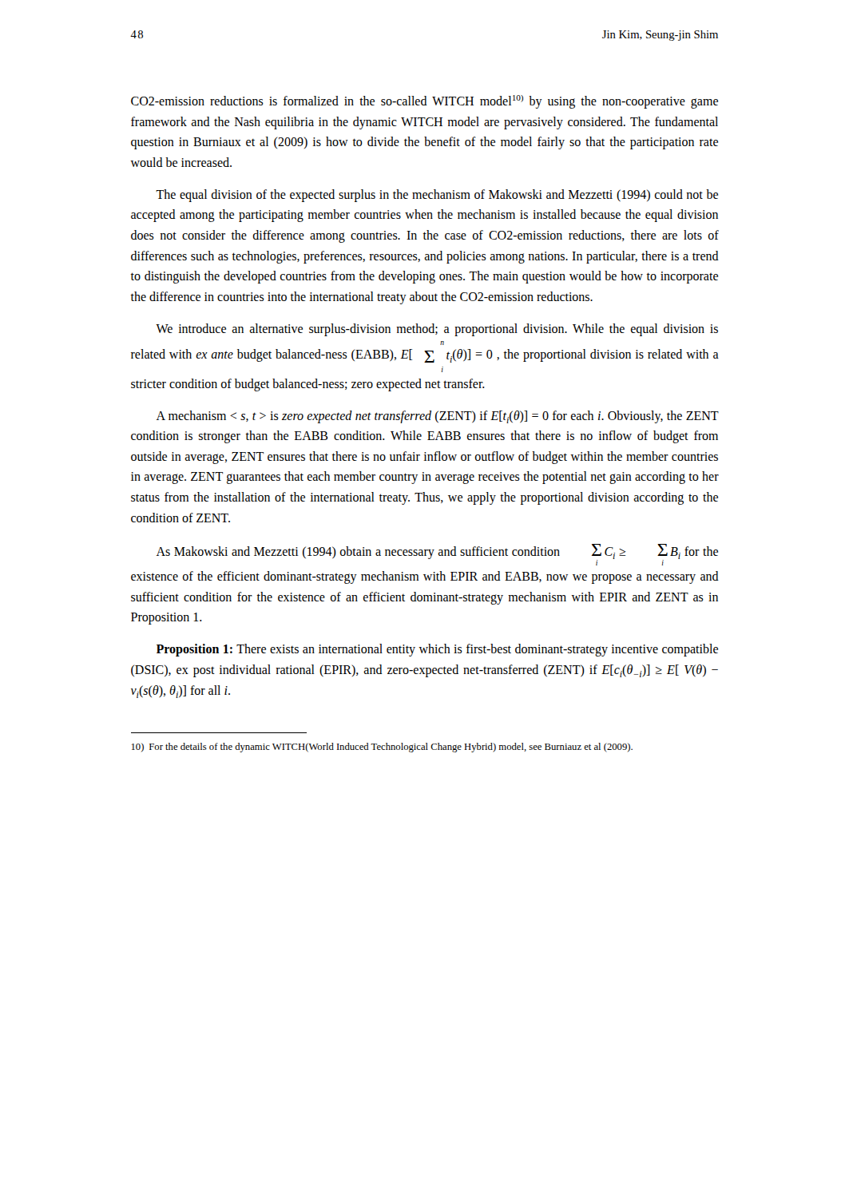48 Jin Kim, Seung-jin Shim
CO2-emission reductions is formalized in the so-called WITCH model10) by using the non-cooperative game framework and the Nash equilibria in the dynamic WITCH model are pervasively considered. The fundamental question in Burniaux et al (2009) is how to divide the benefit of the model fairly so that the participation rate would be increased.
The equal division of the expected surplus in the mechanism of Makowski and Mezzetti (1994) could not be accepted among the participating member countries when the mechanism is installed because the equal division does not consider the difference among countries. In the case of CO2-emission reductions, there are lots of differences such as technologies, preferences, resources, and policies among nations. In particular, there is a trend to distinguish the developed countries from the developing ones. The main question would be how to incorporate the difference in countries into the international treaty about the CO2-emission reductions.
We introduce an alternative surplus-division method; a proportional division. While the equal division is related with ex ante budget balanced-ness (EABB), E[nΣi ti(θ)] = 0 , the proportional division is related with a stricter condition of budget balanced-ness; zero expected net transfer.
A mechanism < s, t > is zero expected net transferred (ZENT) if E[ti(θ)] = 0 for each i. Obviously, the ZENT condition is stronger than the EABB condition. While EABB ensures that there is no inflow of budget from outside in average, ZENT ensures that there is no unfair inflow or outflow of budget within the member countries in average. ZENT guarantees that each member country in average receives the potential net gain according to her status from the installation of the international treaty. Thus, we apply the proportional division according to the condition of ZENT.
As Makowski and Mezzetti (1994) obtain a necessary and sufficient condition Σi Ci ≥ Σi Bi for the existence of the efficient dominant-strategy mechanism with EPIR and EABB, now we propose a necessary and sufficient condition for the existence of an efficient dominant-strategy mechanism with EPIR and ZENT as in Proposition 1.
Proposition 1: There exists an international entity which is first-best dominant-strategy incentive compatible (DSIC), ex post individual rational (EPIR), and zero-expected net-transferred (ZENT) if E[ci(θ−i)] ≥ E[ V(θ) − vi(s(θ), θi)] for all i.
10) For the details of the dynamic WITCH(World Induced Technological Change Hybrid) model, see Burniauz et al (2009).